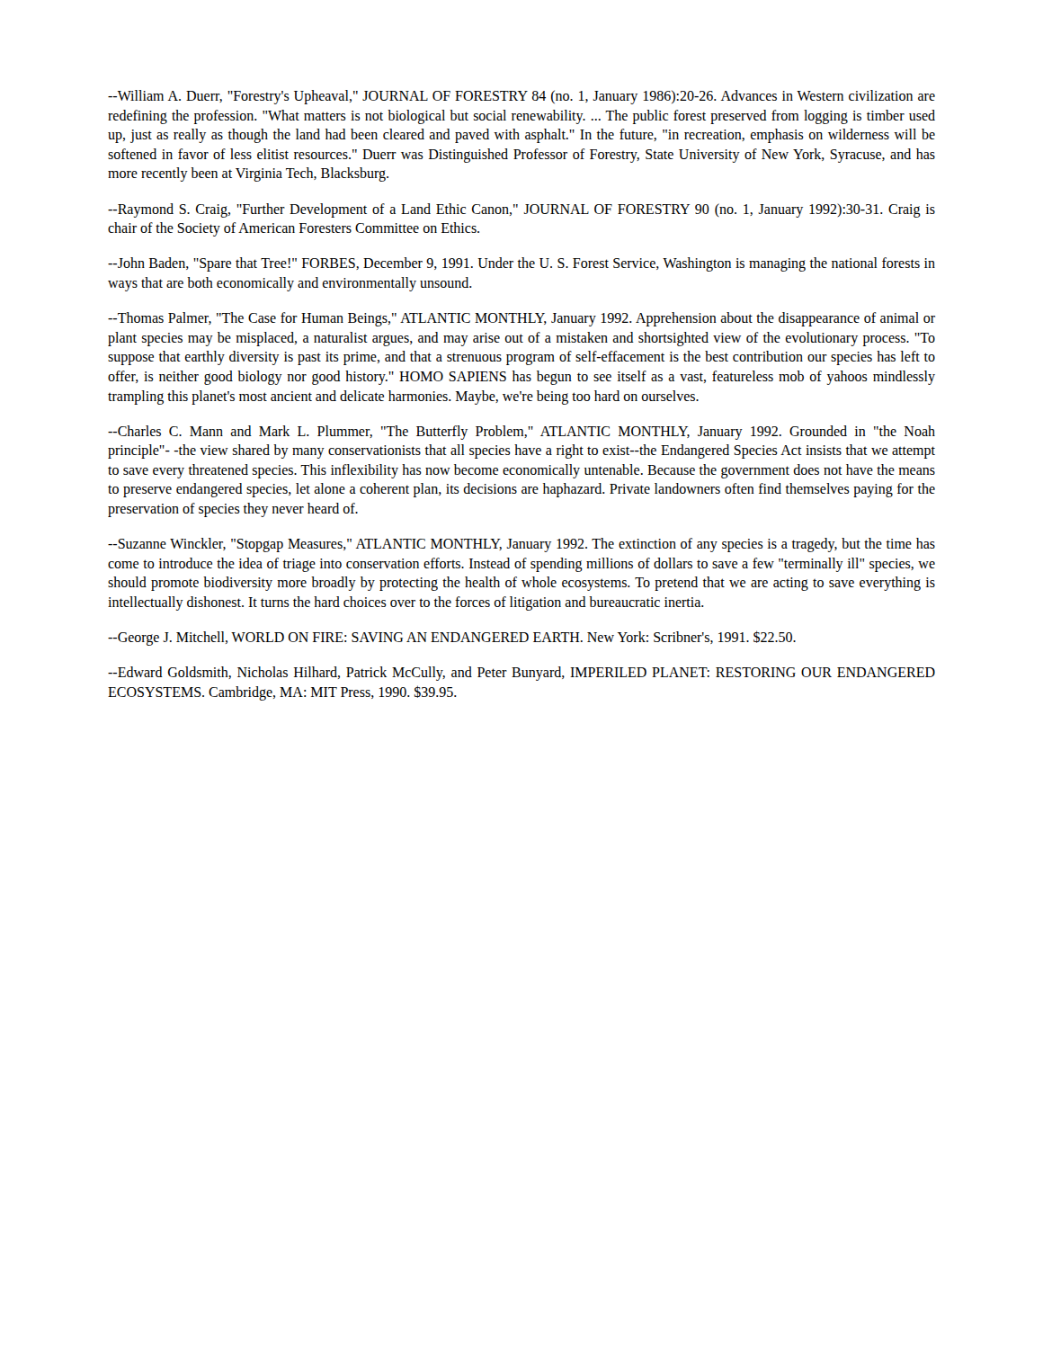--William A. Duerr, "Forestry's Upheaval," JOURNAL OF FORESTRY 84 (no. 1, January 1986):20-26. Advances in Western civilization are redefining the profession. "What matters is not biological but social renewability. ... The public forest preserved from logging is timber used up, just as really as though the land had been cleared and paved with asphalt." In the future, "in recreation, emphasis on wilderness will be softened in favor of less elitist resources." Duerr was Distinguished Professor of Forestry, State University of New York, Syracuse, and has more recently been at Virginia Tech, Blacksburg.
--Raymond S. Craig, "Further Development of a Land Ethic Canon," JOURNAL OF FORESTRY 90 (no. 1, January 1992):30-31. Craig is chair of the Society of American Foresters Committee on Ethics.
--John Baden, "Spare that Tree!" FORBES, December 9, 1991. Under the U. S. Forest Service, Washington is managing the national forests in ways that are both economically and environmentally unsound.
--Thomas Palmer, "The Case for Human Beings," ATLANTIC MONTHLY, January 1992. Apprehension about the disappearance of animal or plant species may be misplaced, a naturalist argues, and may arise out of a mistaken and shortsighted view of the evolutionary process. "To suppose that earthly diversity is past its prime, and that a strenuous program of self-effacement is the best contribution our species has left to offer, is neither good biology nor good history." HOMO SAPIENS has begun to see itself as a vast, featureless mob of yahoos mindlessly trampling this planet's most ancient and delicate harmonies. Maybe, we're being too hard on ourselves.
--Charles C. Mann and Mark L. Plummer, "The Butterfly Problem," ATLANTIC MONTHLY, January 1992. Grounded in "the Noah principle"- -the view shared by many conservationists that all species have a right to exist--the Endangered Species Act insists that we attempt to save every threatened species. This inflexibility has now become economically untenable. Because the government does not have the means to preserve endangered species, let alone a coherent plan, its decisions are haphazard. Private landowners often find themselves paying for the preservation of species they never heard of.
--Suzanne Winckler, "Stopgap Measures," ATLANTIC MONTHLY, January 1992. The extinction of any species is a tragedy, but the time has come to introduce the idea of triage into conservation efforts. Instead of spending millions of dollars to save a few "terminally ill" species, we should promote biodiversity more broadly by protecting the health of whole ecosystems. To pretend that we are acting to save everything is intellectually dishonest. It turns the hard choices over to the forces of litigation and bureaucratic inertia.
--George J. Mitchell, WORLD ON FIRE: SAVING AN ENDANGERED EARTH. New York: Scribner's, 1991. $22.50.
--Edward Goldsmith, Nicholas Hilhard, Patrick McCully, and Peter Bunyard, IMPERILED PLANET: RESTORING OUR ENDANGERED ECOSYSTEMS. Cambridge, MA: MIT Press, 1990. $39.95.